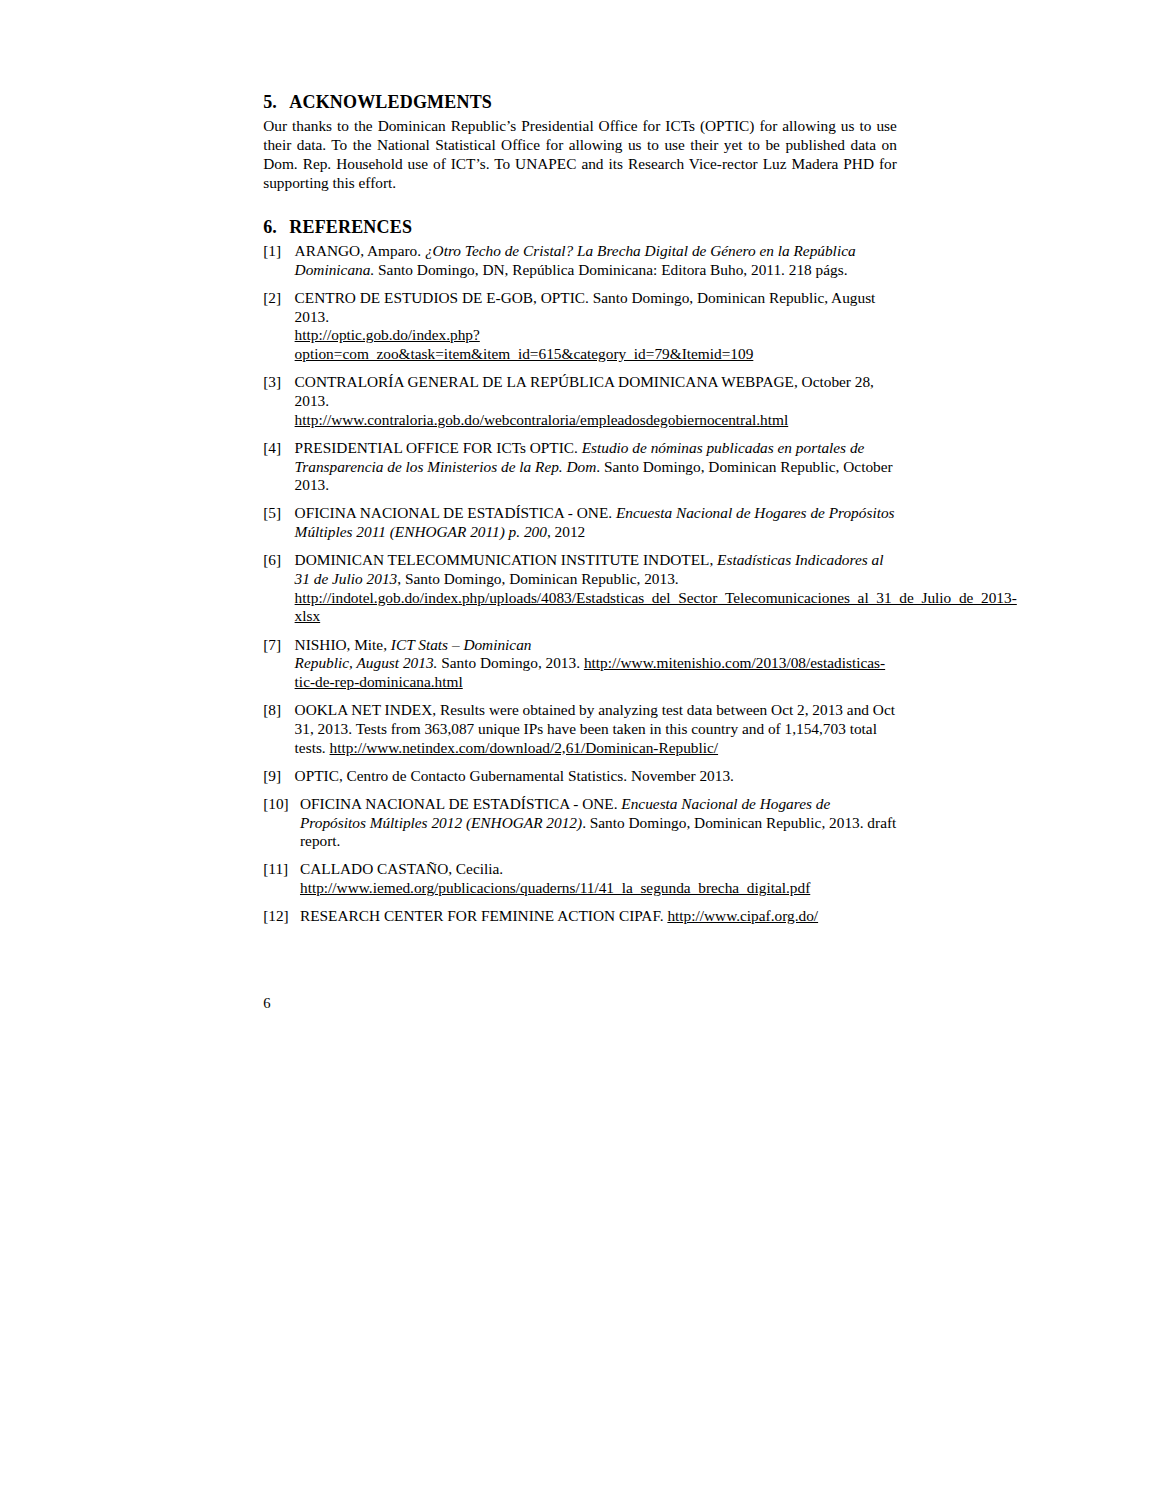5. ACKNOWLEDGMENTS
Our thanks to the Dominican Republic’s Presidential Office for ICTs (OPTIC) for allowing us to use their data. To the National Statistical Office for allowing us to use their yet to be published data on Dom. Rep. Household use of ICT’s. To UNAPEC and its Research Vice-rector Luz Madera PHD for supporting this effort.
6. REFERENCES
[1] ARANGO, Amparo. ¿Otro Techo de Cristal? La Brecha Digital de Género en la República Dominicana. Santo Domingo, DN, República Dominicana: Editora Buho, 2011. 218 págs.
[2] CENTRO DE ESTUDIOS DE E-GOB, OPTIC. Santo Domingo, Dominican Republic, August 2013.
http://optic.gob.do/index.php?option=com_zoo&task=item&item_id=615&category_id=79&Itemid=109
[3] CONTRALORÍA GENERAL DE LA REPÚBLICA DOMINICANA WEBPAGE, October 28, 2013.
http://www.contraloria.gob.do/webcontraloria/empleadosdegobiernocentral.html
[4] PRESIDENTIAL OFFICE FOR ICTs OPTIC. Estudio de nóminas publicadas en portales de Transparencia de los Ministerios de la Rep. Dom. Santo Domingo, Dominican Republic, October 2013.
[5] OFICINA NACIONAL DE ESTADÍSTICA - ONE. Encuesta Nacional de Hogares de Propósitos Múltiples 2011 (ENHOGAR 2011) p. 200, 2012
[6] DOMINICAN TELECOMMUNICATION INSTITUTE INDOTEL, Estadísticas Indicadores al 31 de Julio 2013, Santo Domingo, Dominican Republic, 2013.
http://indotel.gob.do/index.php/uploads/4083/Estadsticas_del_Sector_Telecomunicaciones_al_31_de_Julio_de_2013-xlsx
[7] NISHIO, Mite, ICT Stats – Dominican
Republic, August 2013. Santo Domingo, 2013. http://www.mitenishio.com/2013/08/estadisticas-tic-de-rep-dominicana.html
[8] OOKLA NET INDEX, Results were obtained by analyzing test data between Oct 2, 2013 and Oct 31, 2013. Tests from 363,087 unique IPs have been taken in this country and of 1,154,703 total tests. http://www.netindex.com/download/2,61/Dominican-Republic/
[9] OPTIC, Centro de Contacto Gubernamental Statistics. November 2013.
[10] OFICINA NACIONAL DE ESTADÍSTICA - ONE. Encuesta Nacional de Hogares de Propósitos Múltiples 2012 (ENHOGAR 2012). Santo Domingo, Dominican Republic, 2013. draft report.
[11] CALLADO CASTAÑO, Cecilia. http://www.iemed.org/publicacions/quaderns/11/41_la_segunda_brecha_digital.pdf
[12] RESEARCH CENTER FOR FEMININE ACTION CIPAF. http://www.cipaf.org.do/
6